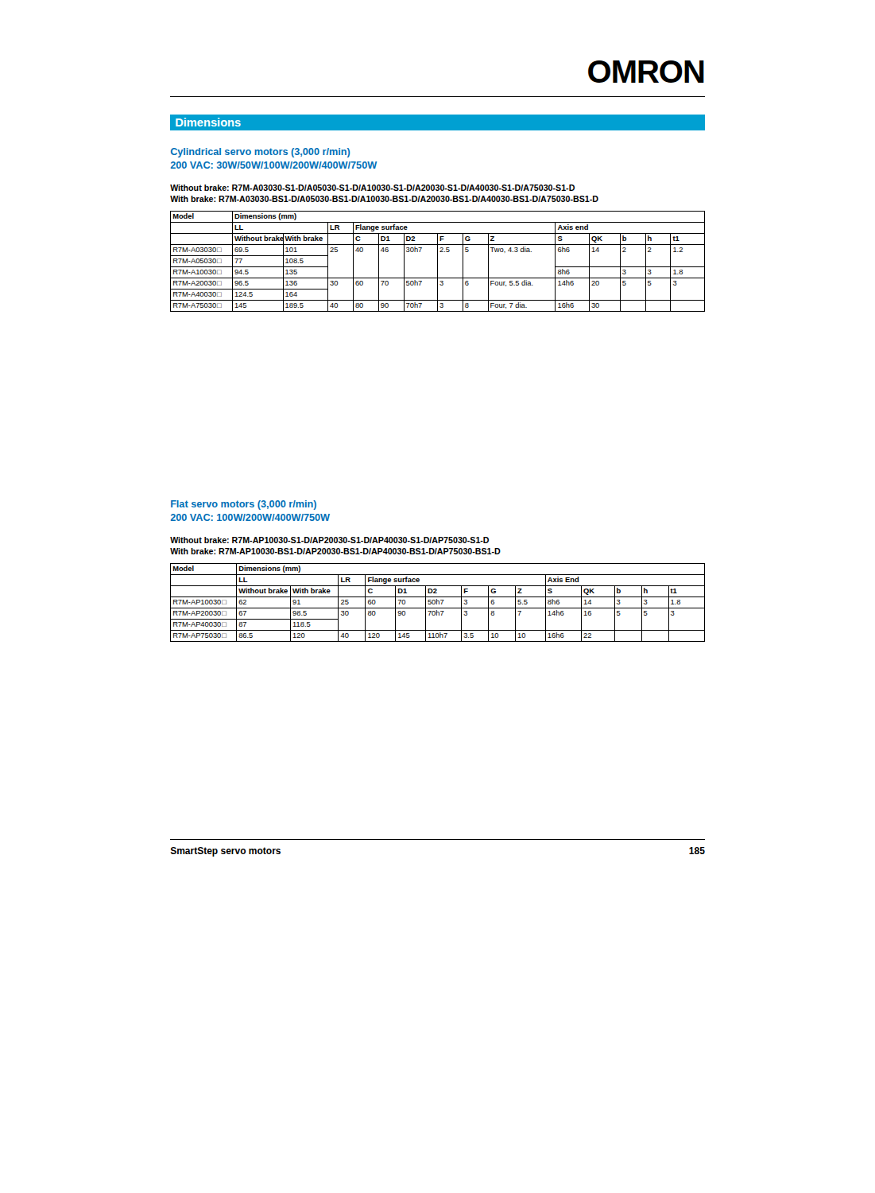OMRON
Dimensions
Cylindrical servo motors (3,000 r/min)
200 VAC: 30W/50W/100W/200W/400W/750W
Without brake: R7M-A03030-S1-D/A05030-S1-D/A10030-S1-D/A20030-S1-D/A40030-S1-D/A75030-S1-D
With brake: R7M-A03030-BS1-D/A05030-BS1-D/A10030-BS1-D/A20030-BS1-D/A40030-BS1-D/A75030-BS1-D
| Model | Dimensions (mm) |
| --- | --- |
| | LL | LR | Flange surface | Axis end |
| | Without brake | With brake | | C | D1 | D2 | F | G | Z | S | QK | b | h | t1 |
| R7M-A03030 | 69.5 | 101 | 25 | 40 | 46 | 30h7 | 2.5 | 5 | Two, 4.3 dia. | 6h6 | 14 | 2 | 2 | 1.2 |
| R7M-A05030 | 77 | 108.5 |
| R7M-A10030 | 94.5 | 135 | 8h6 | | 3 | 3 | 1.8 |
| R7M-A20030 | 96.5 | 136 | 30 | 60 | 70 | 50h7 | 3 | 6 | Four, 5.5 dia. | 14h6 | 20 | 5 | 5 | 3 |
| R7M-A40030 | 124.5 | 164 |
| R7M-A75030 | 145 | 189.5 | 40 | 80 | 90 | 70h7 | 3 | 8 | Four, 7 dia. | 16h6 | 30 | | | |
Flat servo motors (3,000 r/min)
200 VAC: 100W/200W/400W/750W
Without brake: R7M-AP10030-S1-D/AP20030-S1-D/AP40030-S1-D/AP75030-S1-D
With brake: R7M-AP10030-BS1-D/AP20030-BS1-D/AP40030-BS1-D/AP75030-BS1-D
| Model | Dimensions (mm) |
| --- | --- |
| | LL | LR | Flange surface | Axis End |
| | Without brake | With brake | | C | D1 | D2 | F | G | Z | S | QK | b | h | t1 |
| R7M-AP10030 | 62 | 91 | 25 | 60 | 70 | 50h7 | 3 | 6 | 5.5 | 8h6 | 14 | 3 | 3 | 1.8 |
| R7M-AP20030 | 67 | 98.5 | 30 | 80 | 90 | 70h7 | 3 | 8 | 7 | 14h6 | 16 | 5 | 5 | 3 |
| R7M-AP40030 | 87 | 118.5 |
| R7M-AP75030 | 86.5 | 120 | 40 | 120 | 145 | 110h7 | 3.5 | 10 | 10 | 16h6 | 22 | | | |
SmartStep servo motors 185